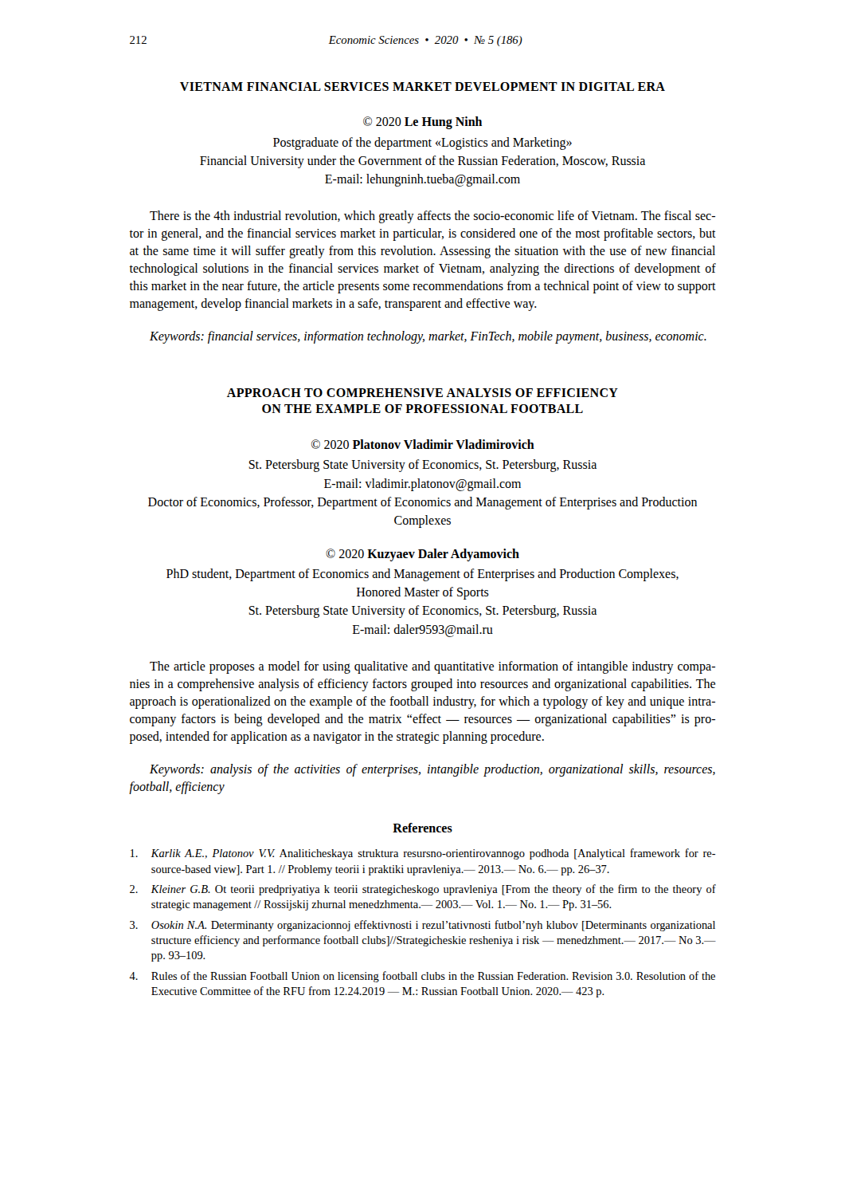212 Economic Sciences • 2020 • № 5 (186)
Vietnam financial services market development in digital era
© 2020 Le Hung Ninh
Postgraduate of the department «Logistics and Marketing»
Financial University under the Government of the Russian Federation, Moscow, Russia
E-mail: lehungninh.tueba@gmail.com
There is the 4th industrial revolution, which greatly affects the socio-economic life of Vietnam. The fiscal sector in general, and the financial services market in particular, is considered one of the most profitable sectors, but at the same time it will suffer greatly from this revolution. Assessing the situation with the use of new financial technological solutions in the financial services market of Vietnam, analyzing the directions of development of this market in the near future, the article presents some recommendations from a technical point of view to support management, develop financial markets in a safe, transparent and effective way.
Keywords: financial services, information technology, market, FinTech, mobile payment, business, economic.
Approach to comprehensive analysis of efficiency
on the example of professional football
© 2020 Platonov Vladimir Vladimirovich
St. Petersburg State University of Economics, St. Petersburg, Russia
E-mail: vladimir.platonov@gmail.com
Doctor of Economics, Professor, Department of Economics and Management of Enterprises and Production Complexes
© 2020 Kuzyaev Daler Adyamovich
PhD student, Department of Economics and Management of Enterprises and Production Complexes,
Honored Master of Sports
St. Petersburg State University of Economics, St. Petersburg, Russia
E-mail: daler9593@mail.ru
The article proposes a model for using qualitative and quantitative information of intangible industry companies in a comprehensive analysis of efficiency factors grouped into resources and organizational capabilities. The approach is operationalized on the example of the football industry, for which a typology of key and unique intra-company factors is being developed and the matrix “effect — resources — organizational capabilities” is proposed, intended for application as a navigator in the strategic planning procedure.
Keywords: analysis of the activities of enterprises, intangible production, organizational skills, resources, football, efficiency
References
Karlik A.E., Platonov V.V. Analiticheskaya struktura resursno-orientirovannogo podhoda [Analytical framework for resource-based view]. Part 1. // Problemy teorii i praktiki upravleniya.— 2013.— No. 6.— pp. 26–37.
Kleiner G.B. Ot teorii predpriyatiya k teorii strategicheskogo upravleniya [From the theory of the firm to the theory of strategic management // Rossijskij zhurnal menedzhmenta.— 2003.— Vol. 1.— No. 1.— Pp. 31–56.
Osokin N.A. Determinanty organizacionnoj effektivnosti i rezul’tativnosti futbol’nyh klubov [Determinants organizational structure efficiency and performance football clubs]//Strategicheskie resheniya i risk — menedzhment.— 2017.— No 3.— pp. 93–109.
Rules of the Russian Football Union on licensing football clubs in the Russian Federation. Revision 3.0. Resolution of the Executive Committee of the RFU from 12.24.2019 — M.: Russian Football Union. 2020.— 423 p.